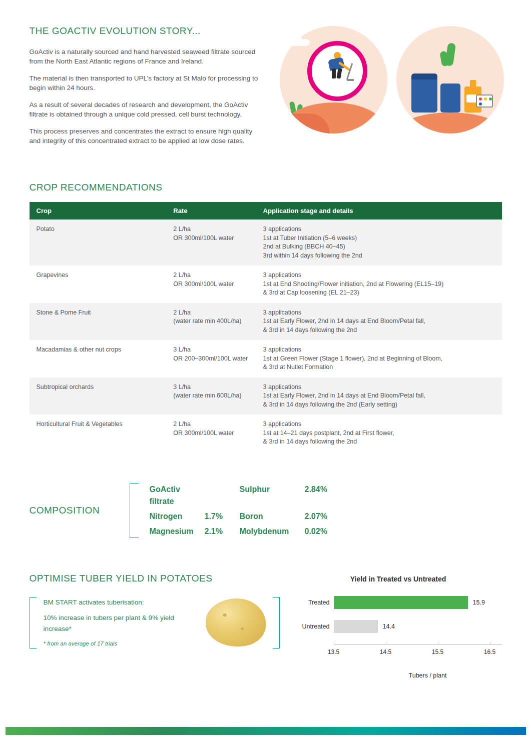THE GOACTIV EVOLUTION STORY...
GoActiv is a naturally sourced and hand harvested seaweed filtrate sourced from the North East Atlantic regions of France and Ireland.
The material is then transported to UPL’s factory at St Malo for processing to begin within 24 hours.
As a result of several decades of research and development, the GoActiv filtrate is obtained through a unique cold pressed, cell burst technology.
This process preserves and concentrates the extract to ensure high quality and integrity of this concentrated extract to be applied at low dose rates.
CROP RECOMMENDATIONS
| Crop | Rate | Application stage and details |
| --- | --- | --- |
| Potato | 2 L/ha OR 300ml/100L water | 3 applications 1st at Tuber Initiation (5–6 weeks) 2nd at Bulking (BBCH 40–45) 3rd within 14 days following the 2nd |
| Grapevines | 2 L/ha OR 300ml/100L water | 3 applications 1st at End Shooting/Flower initiation, 2nd at Flowering (EL15–19) & 3rd at Cap loosening (EL 21–23) |
| Stone & Pome Fruit | 2 L/ha (water rate min 400L/ha) | 3 applications 1st at Early Flower, 2nd in 14 days at End Bloom/Petal fall, & 3rd in 14 days following the 2nd |
| Macadamias & other nut crops | 3 L/ha OR 200–300ml/100L water | 3 applications 1st at Green Flower (Stage 1 flower), 2nd at Beginning of Bloom, & 3rd at Nutlet Formation |
| Subtropical orchards | 3 L/ha (water rate min 600L/ha) | 3 applications 1st at Early Flower, 2nd in 14 days at End Bloom/Petal fall, & 3rd in 14 days following the 2nd (Early setting) |
| Horticultural Fruit & Vegetables | 2 L/ha OR 300ml/100L water | 3 applications 1st at 14–21 days postplant, 2nd at First flower, & 3rd in 14 days following the 2nd |
COMPOSITION
GoActiv filtrate Sulphur 2.84% Nitrogen 1.7% Boron 2.07% Magnesium 2.1% Molybdenum 0.02%
OPTIMISE TUBER YIELD IN POTATOES
BM START activates tuberisation:
10% increase in tubers per plant & 9% yield increase*
* from an average of 17 trials
Yield in Treated vs Untreated
Treated
15.9
Untreated
14.4
13.5
14.5
15.5
16.5
Tubers / plant